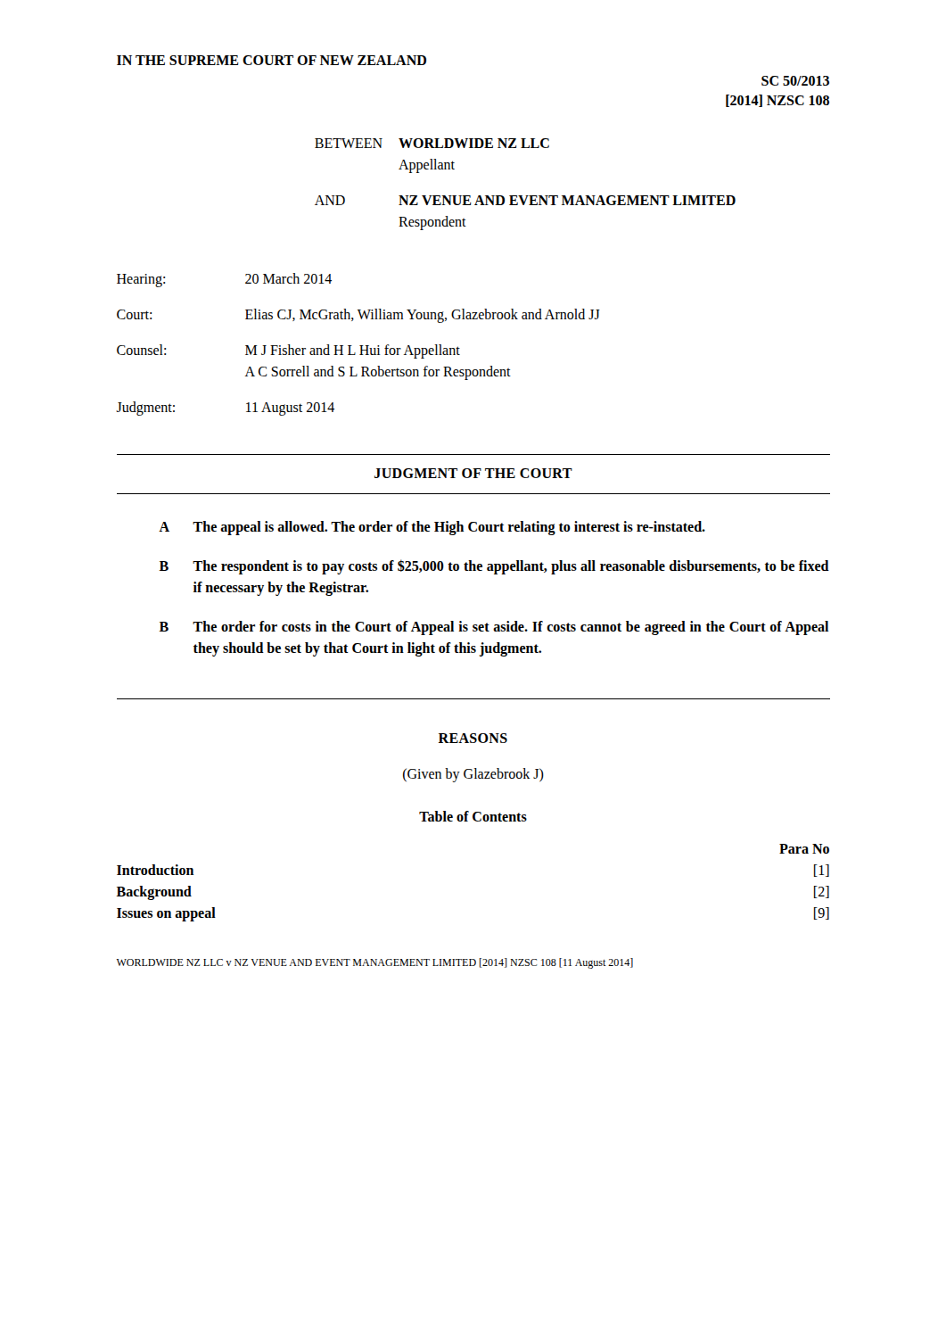IN THE SUPREME COURT OF NEW ZEALAND
SC 50/2013
[2014] NZSC 108
| | BETWEEN | WORLDWIDE NZ LLC Appellant |
| | AND | NZ VENUE AND EVENT MANAGEMENT LIMITED Respondent |
| Hearing: | 20 March 2014 |
| Court: | Elias CJ, McGrath, William Young, Glazebrook and Arnold JJ |
| Counsel: | M J Fisher and H L Hui for Appellant A C Sorrell and S L Robertson for Respondent |
| Judgment: | 11 August 2014 |
JUDGMENT OF THE COURT
| A | The appeal is allowed. The order of the High Court relating to interest is re-instated. |
| B | The respondent is to pay costs of $25,000 to the appellant, plus all reasonable disbursements, to be fixed if necessary by the Registrar. |
| B | The order for costs in the Court of Appeal is set aside. If costs cannot be agreed in the Court of Appeal they should be set by that Court in light of this judgment. |
REASONS
(Given by Glazebrook J)
Table of Contents
| | Para No |
| Introduction | [1] |
| Background | [2] |
| Issues on appeal | [9] |
WORLDWIDE NZ LLC v NZ VENUE AND EVENT MANAGEMENT LIMITED [2014] NZSC 108 [11 August 2014]